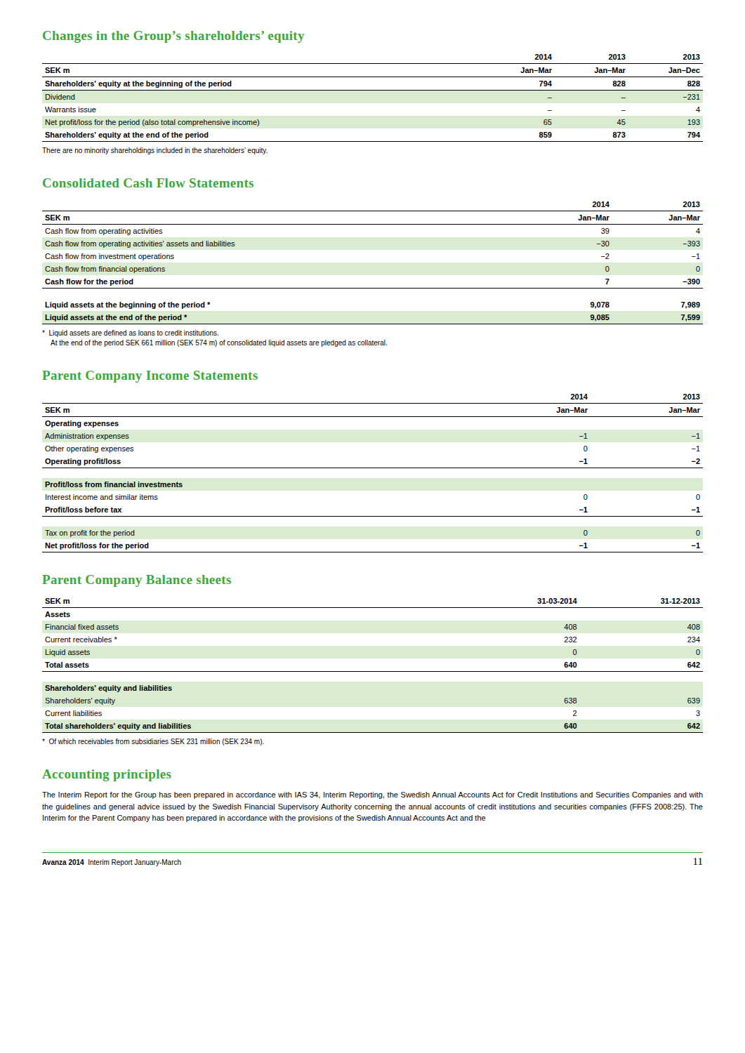Changes in the Group’s shareholders’ equity
| | 2014 | 2013 | 2013 |
| --- | --- | --- | --- |
| SEK m | Jan–Mar | Jan–Mar | Jan–Dec |
| Shareholders' equity at the beginning of the period | 794 | 828 | 828 |
| Dividend | – | – | −231 |
| Warrants issue | – | – | 4 |
| Net profit/loss for the period (also total comprehensive income) | 65 | 45 | 193 |
| Shareholders' equity at the end of the period | 859 | 873 | 794 |
There are no minority shareholdings included in the shareholders’ equity.
Consolidated Cash Flow Statements
| | 2014 | 2013 |
| --- | --- | --- |
| SEK m | Jan–Mar | Jan–Mar |
| Cash flow from operating activities | 39 | 4 |
| Cash flow from operating activities' assets and liabilities | −30 | −393 |
| Cash flow from investment operations | −2 | −1 |
| Cash flow from financial operations | 0 | 0 |
| Cash flow for the period | 7 | −390 |
| Liquid assets at the beginning of the period * | 9,078 | 7,989 |
| Liquid assets at the end of the period * | 9,085 | 7,599 |
* Liquid assets are defined as loans to credit institutions.
At the end of the period SEK 661 million (SEK 574 m) of consolidated liquid assets are pledged as collateral.
Parent Company Income Statements
| | 2014 | 2013 |
| --- | --- | --- |
| SEK m | Jan–Mar | Jan–Mar |
| Operating expenses | | |
| Administration expenses | −1 | −1 |
| Other operating expenses | 0 | −1 |
| Operating profit/loss | −1 | −2 |
| Profit/loss from financial investments | | |
| Interest income and similar items | 0 | 0 |
| Profit/loss before tax | −1 | −1 |
| Tax on profit for the period | 0 | 0 |
| Net profit/loss for the period | −1 | −1 |
Parent Company Balance sheets
| SEK m | 31-03-2014 | 31-12-2013 |
| --- | --- | --- |
| Assets | | |
| Financial fixed assets | 408 | 408 |
| Current receivables * | 232 | 234 |
| Liquid assets | 0 | 0 |
| Total assets | 640 | 642 |
| Shareholders' equity and liabilities | | |
| Shareholders' equity | 638 | 639 |
| Current liabilities | 2 | 3 |
| Total shareholders' equity and liabilities | 640 | 642 |
* Of which receivables from subsidiaries SEK 231 million (SEK 234 m).
Accounting principles
The Interim Report for the Group has been prepared in accordance with IAS 34, Interim Reporting, the Swedish Annual Accounts Act for Credit Institutions and Securities Companies and with the guidelines and general advice issued by the Swedish Financial Supervisory Authority concerning the annual accounts of credit institutions and securities companies (FFFS 2008:25). The Interim for the Parent Company has been prepared in accordance with the provisions of the Swedish Annual Accounts Act and the
Avanza 2014 Interim Report January-March
11